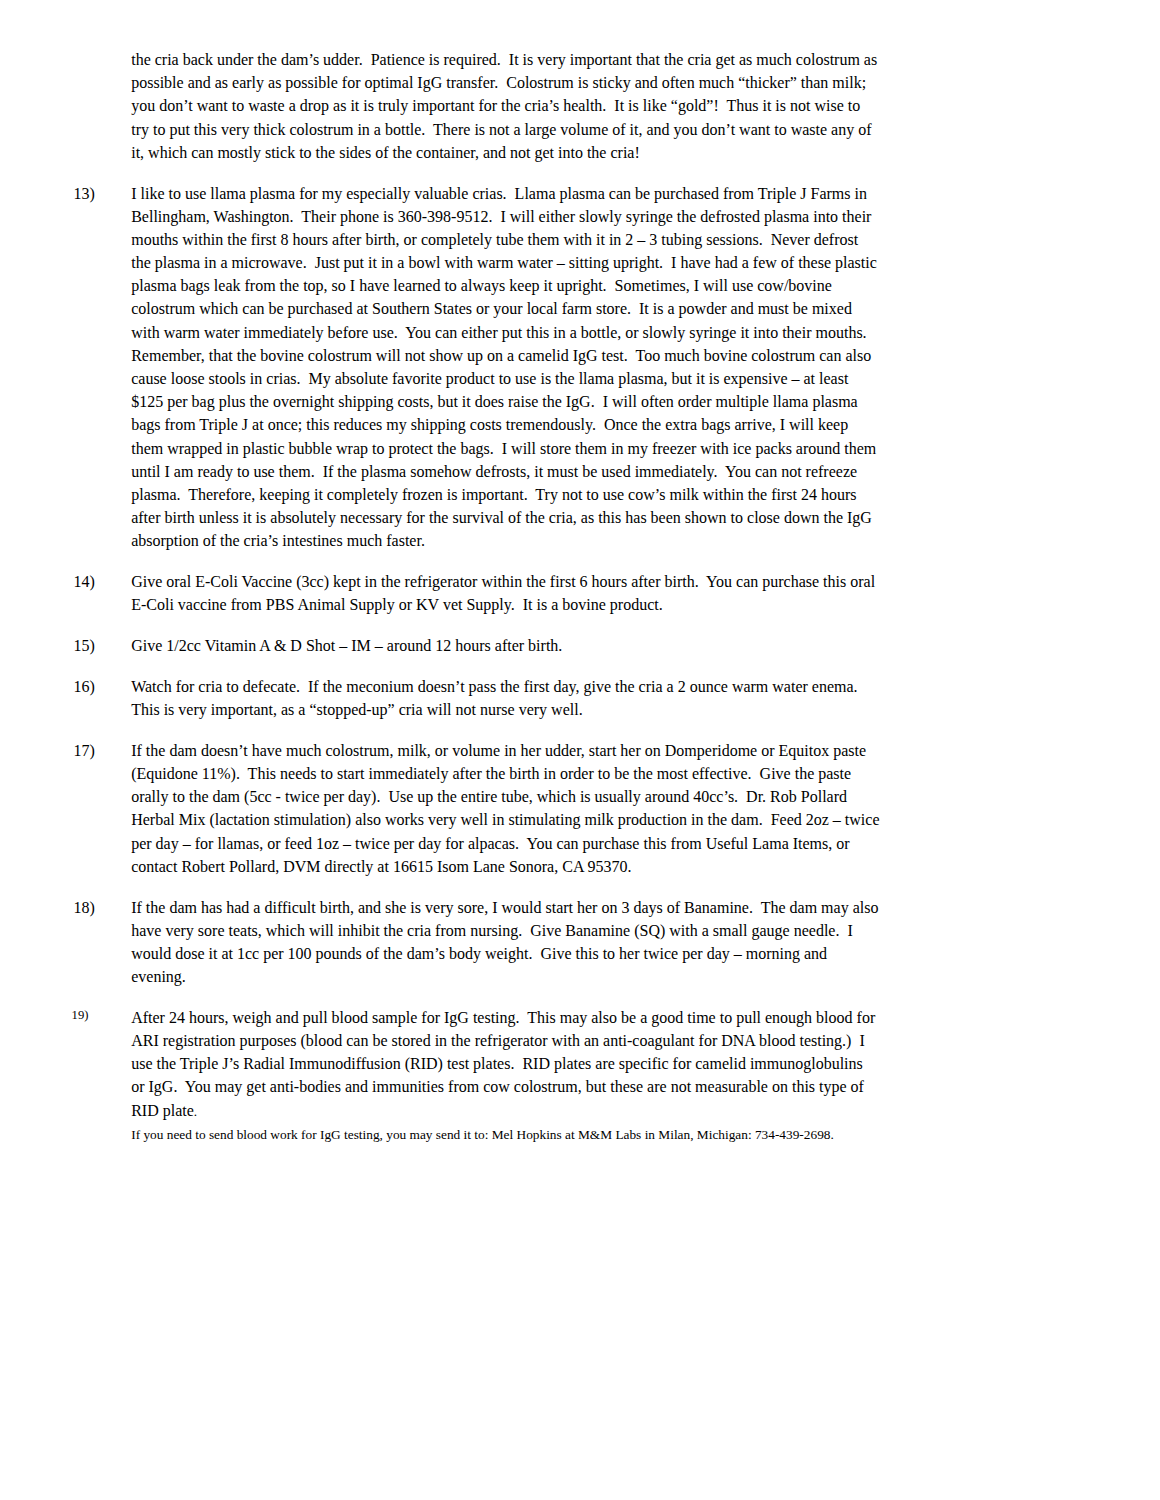the cria back under the dam’s udder. Patience is required. It is very important that the cria get as much colostrum as possible and as early as possible for optimal IgG transfer. Colostrum is sticky and often much “thicker” than milk; you don’t want to waste a drop as it is truly important for the cria’s health. It is like “gold”! Thus it is not wise to try to put this very thick colostrum in a bottle. There is not a large volume of it, and you don’t want to waste any of it, which can mostly stick to the sides of the container, and not get into the cria!
13) I like to use llama plasma for my especially valuable crias. Llama plasma can be purchased from Triple J Farms in Bellingham, Washington. Their phone is 360-398-9512. I will either slowly syringe the defrosted plasma into their mouths within the first 8 hours after birth, or completely tube them with it in 2 – 3 tubing sessions. Never defrost the plasma in a microwave. Just put it in a bowl with warm water – sitting upright. I have had a few of these plastic plasma bags leak from the top, so I have learned to always keep it upright. Sometimes, I will use cow/bovine colostrum which can be purchased at Southern States or your local farm store. It is a powder and must be mixed with warm water immediately before use. You can either put this in a bottle, or slowly syringe it into their mouths. Remember, that the bovine colostrum will not show up on a camelid IgG test. Too much bovine colostrum can also cause loose stools in crias. My absolute favorite product to use is the llama plasma, but it is expensive – at least $125 per bag plus the overnight shipping costs, but it does raise the IgG. I will often order multiple llama plasma bags from Triple J at once; this reduces my shipping costs tremendously. Once the extra bags arrive, I will keep them wrapped in plastic bubble wrap to protect the bags. I will store them in my freezer with ice packs around them until I am ready to use them. If the plasma somehow defrosts, it must be used immediately. You can not refreeze plasma. Therefore, keeping it completely frozen is important. Try not to use cow’s milk within the first 24 hours after birth unless it is absolutely necessary for the survival of the cria, as this has been shown to close down the IgG absorption of the cria’s intestines much faster.
14) Give oral E-Coli Vaccine (3cc) kept in the refrigerator within the first 6 hours after birth. You can purchase this oral E-Coli vaccine from PBS Animal Supply or KV vet Supply. It is a bovine product.
15) Give 1/2cc Vitamin A & D Shot – IM – around 12 hours after birth.
16) Watch for cria to defecate. If the meconium doesn’t pass the first day, give the cria a 2 ounce warm water enema. This is very important, as a “stopped-up” cria will not nurse very well.
17) If the dam doesn’t have much colostrum, milk, or volume in her udder, start her on Domperidome or Equitox paste (Equidone 11%). This needs to start immediately after the birth in order to be the most effective. Give the paste orally to the dam (5cc - twice per day). Use up the entire tube, which is usually around 40cc’s. Dr. Rob Pollard Herbal Mix (lactation stimulation) also works very well in stimulating milk production in the dam. Feed 2oz – twice per day – for llamas, or feed 1oz – twice per day for alpacas. You can purchase this from Useful Lama Items, or contact Robert Pollard, DVM directly at 16615 Isom Lane Sonora, CA 95370.
18) If the dam has had a difficult birth, and she is very sore, I would start her on 3 days of Banamine. The dam may also have very sore teats, which will inhibit the cria from nursing. Give Banamine (SQ) with a small gauge needle. I would dose it at 1cc per 100 pounds of the dam’s body weight. Give this to her twice per day – morning and evening.
19) After 24 hours, weigh and pull blood sample for IgG testing. This may also be a good time to pull enough blood for ARI registration purposes (blood can be stored in the refrigerator with an anti-coagulant for DNA blood testing.) I use the Triple J’s Radial Immunodiffusion (RID) test plates. RID plates are specific for camelid immunoglobulins or IgG. You may get anti-bodies and immunities from cow colostrum, but these are not measurable on this type of RID plate.
If you need to send blood work for IgG testing, you may send it to: Mel Hopkins at M&M Labs in Milan, Michigan: 734-439-2698.